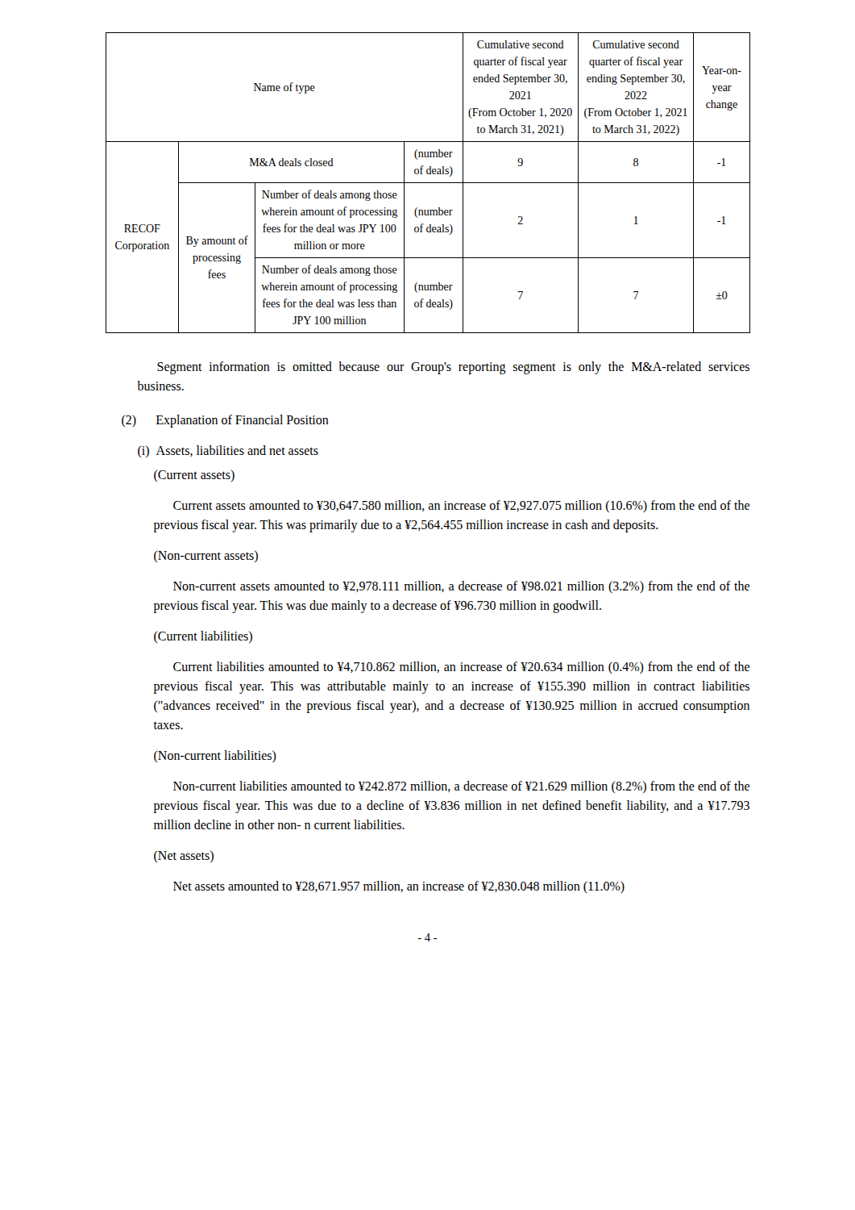| Name of type | Cumulative second quarter of fiscal year ended September 30, 2021 (From October 1, 2020 to March 31, 2021) | Cumulative second quarter of fiscal year ending September 30, 2022 (From October 1, 2021 to March 31, 2022) | Year-on- year change |
| --- | --- | --- | --- |
| RECOF Corporation | M&A deals closed | (number of deals) | 9 | 8 | -1 |
| By amount of processing fees | Number of deals among those wherein amount of processing fees for the deal was JPY 100 million or more | (number of deals) | 2 | 1 | -1 |
| Number of deals among those wherein amount of processing fees for the deal was less than JPY 100 million | (number of deals) | 7 | 7 | ±0 |
Segment information is omitted because our Group's reporting segment is only the M&A-related services business.
(2) Explanation of Financial Position
(i) Assets, liabilities and net assets
(Current assets)
Current assets amounted to ¥30,647.580 million, an increase of ¥2,927.075 million (10.6%) from the end of the previous fiscal year. This was primarily due to a ¥2,564.455 million increase in cash and deposits.
(Non-current assets)
Non-current assets amounted to ¥2,978.111 million, a decrease of ¥98.021 million (3.2%) from the end of the previous fiscal year. This was due mainly to a decrease of ¥96.730 million in goodwill.
(Current liabilities)
Current liabilities amounted to ¥4,710.862 million, an increase of ¥20.634 million (0.4%) from the end of the previous fiscal year. This was attributable mainly to an increase of ¥155.390 million in contract liabilities ("advances received" in the previous fiscal year), and a decrease of ¥130.925 million in accrued consumption taxes.
(Non-current liabilities)
Non-current liabilities amounted to ¥242.872 million, a decrease of ¥21.629 million (8.2%) from the end of the previous fiscal year. This was due to a decline of ¥3.836 million in net defined benefit liability, and a ¥17.793 million decline in other non- n current liabilities.
(Net assets)
Net assets amounted to ¥28,671.957 million, an increase of ¥2,830.048 million (11.0%)
- 4 -